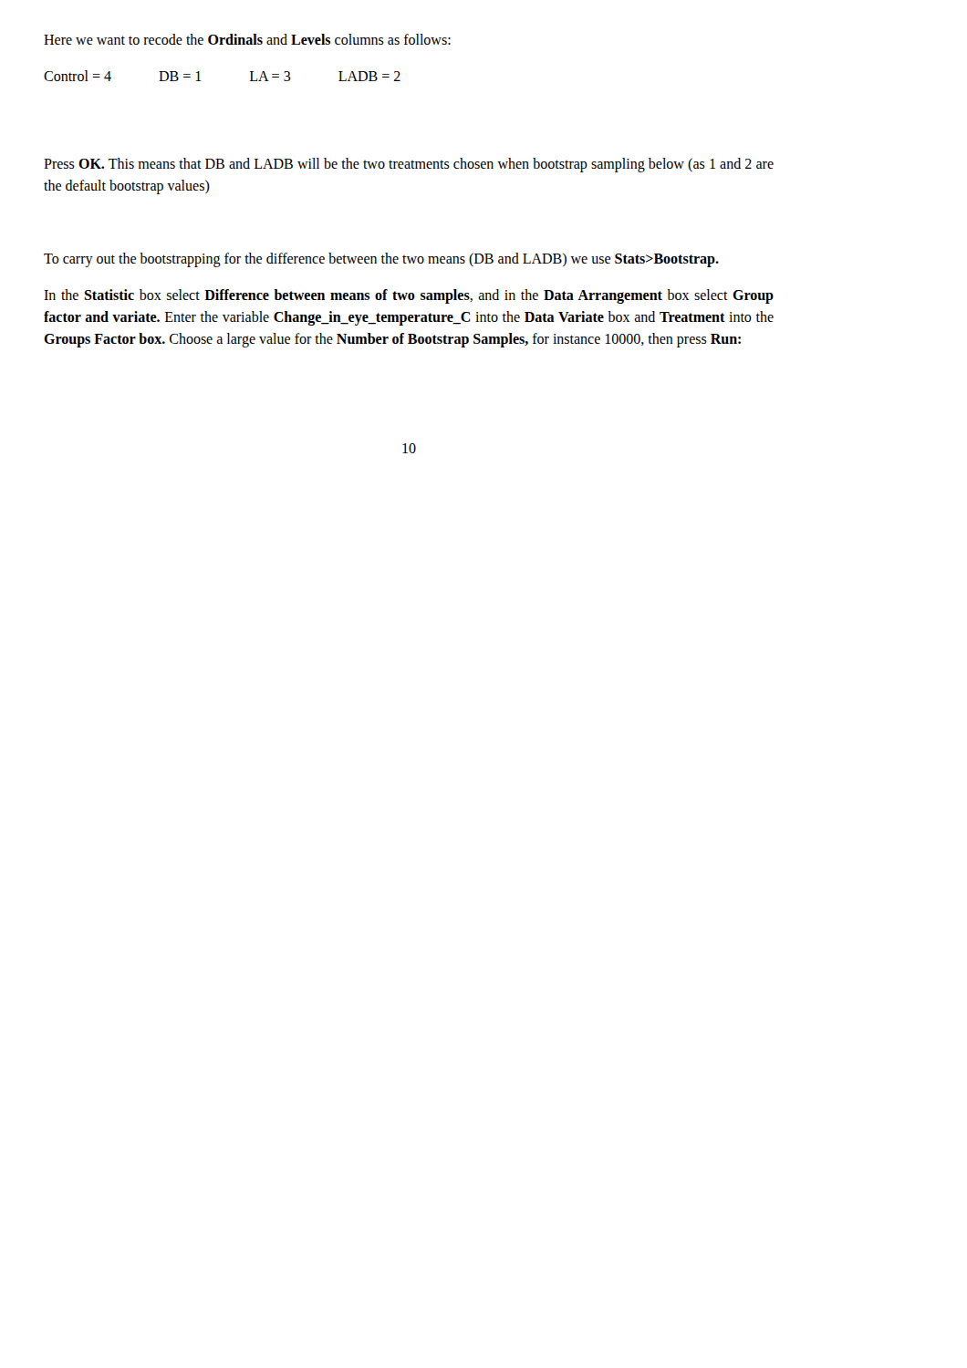Here we want to recode the Ordinals and Levels columns as follows:
Control = 4 DB = 1 LA = 3 LADB = 2
Press OK. This means that DB and LADB will be the two treatments chosen when bootstrap sampling below (as 1 and 2 are the default bootstrap values)
To carry out the bootstrapping for the difference between the two means (DB and LADB) we use Stats>Bootstrap.
In the Statistic box select Difference between means of two samples, and in the Data Arrangement box select Group factor and variate. Enter the variable Change_in_eye_temperature_C into the Data Variate box and Treatment into the Groups Factor box. Choose a large value for the Number of Bootstrap Samples, for instance 10000, then press Run:
10